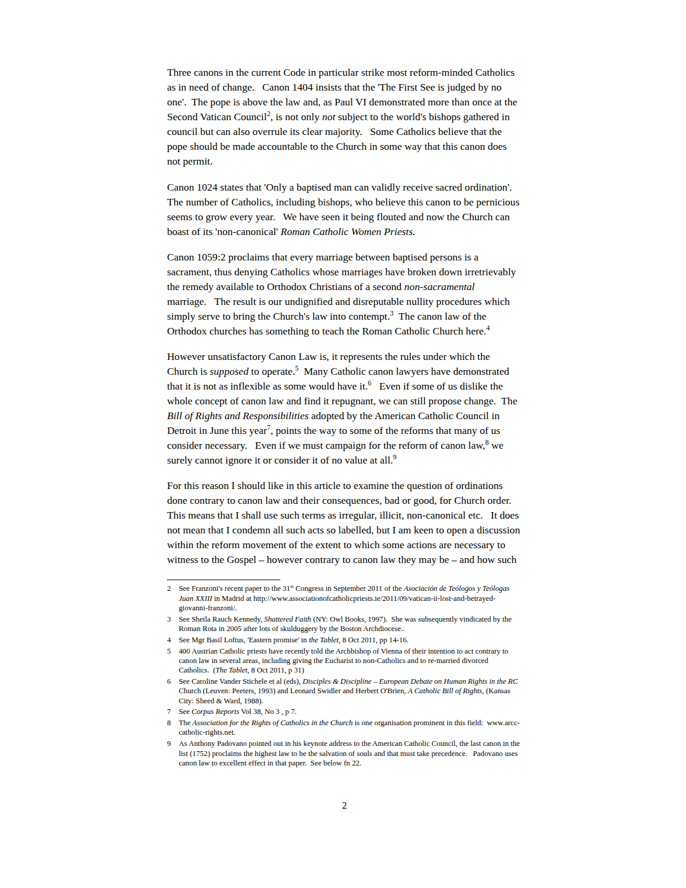Three canons in the current Code in particular strike most reform-minded Catholics as in need of change. Canon 1404 insists that the 'The First See is judged by no one'. The pope is above the law and, as Paul VI demonstrated more than once at the Second Vatican Council2, is not only not subject to the world's bishops gathered in council but can also overrule its clear majority. Some Catholics believe that the pope should be made accountable to the Church in some way that this canon does not permit.
Canon 1024 states that 'Only a baptised man can validly receive sacred ordination'. The number of Catholics, including bishops, who believe this canon to be pernicious seems to grow every year. We have seen it being flouted and now the Church can boast of its 'non-canonical' Roman Catholic Women Priests.
Canon 1059:2 proclaims that every marriage between baptised persons is a sacrament, thus denying Catholics whose marriages have broken down irretrievably the remedy available to Orthodox Christians of a second non-sacramental marriage. The result is our undignified and disreputable nullity procedures which simply serve to bring the Church's law into contempt.3 The canon law of the Orthodox churches has something to teach the Roman Catholic Church here.4
However unsatisfactory Canon Law is, it represents the rules under which the Church is supposed to operate.5 Many Catholic canon lawyers have demonstrated that it is not as inflexible as some would have it.6 Even if some of us dislike the whole concept of canon law and find it repugnant, we can still propose change. The Bill of Rights and Responsibilities adopted by the American Catholic Council in Detroit in June this year7, points the way to some of the reforms that many of us consider necessary. Even if we must campaign for the reform of canon law,8 we surely cannot ignore it or consider it of no value at all.9
For this reason I should like in this article to examine the question of ordinations done contrary to canon law and their consequences, bad or good, for Church order. This means that I shall use such terms as irregular, illicit, non-canonical etc. It does not mean that I condemn all such acts so labelled, but I am keen to open a discussion within the reform movement of the extent to which some actions are necessary to witness to the Gospel – however contrary to canon law they may be – and how such
2
See Franzoni's recent paper to the 31st Congress in September 2011 of the Asociación de Teólogos y Teólogas Juan XXIII in Madrid at http://www.associationofcatholicpriests.ie/2011/09/vatican-ii-lost-and-betrayed-giovanni-franzoni/.
3
See Sheila Rauch Kennedy, Shattered Faith (NY: Owl Books, 1997). She was subsequently vindicated by the Roman Rota in 2005 after lots of skulduggery by the Boston Archdiocese..
4
See Mgr Basil Loftus, 'Eastern promise' in the Tablet, 8 Oct 2011, pp 14-16.
5
400 Austrian Catholic priests have recently told the Archbishop of Vienna of their intention to act contrary to canon law in several areas, including giving the Eucharist to non-Catholics and to re-married divorced Catholics. (The Tablet, 8 Oct 2011, p 31)
6
See Caroline Vander Stichele et al (eds), Disciples & Discipline – European Debate on Human Rights in the RC Church (Leuven: Peeters, 1993) and Leonard Swidler and Herbert O'Brien, A Catholic Bill of Rights, (Kansas City: Sheed & Ward, 1988).
7
See Corpus Reports Vol 38, No 3 , p 7.
8
The Association for the Rights of Catholics in the Church is one organisation prominent in this field: www.arcc-catholic-rights.net.
9
As Anthony Padovano pointed out in his keynote address to the American Catholic Council, the last canon in the list (1752) proclaims the highest law to be the salvation of souls and that must take precedence. Padovano uses canon law to excellent effect in that paper. See below fn 22.
2